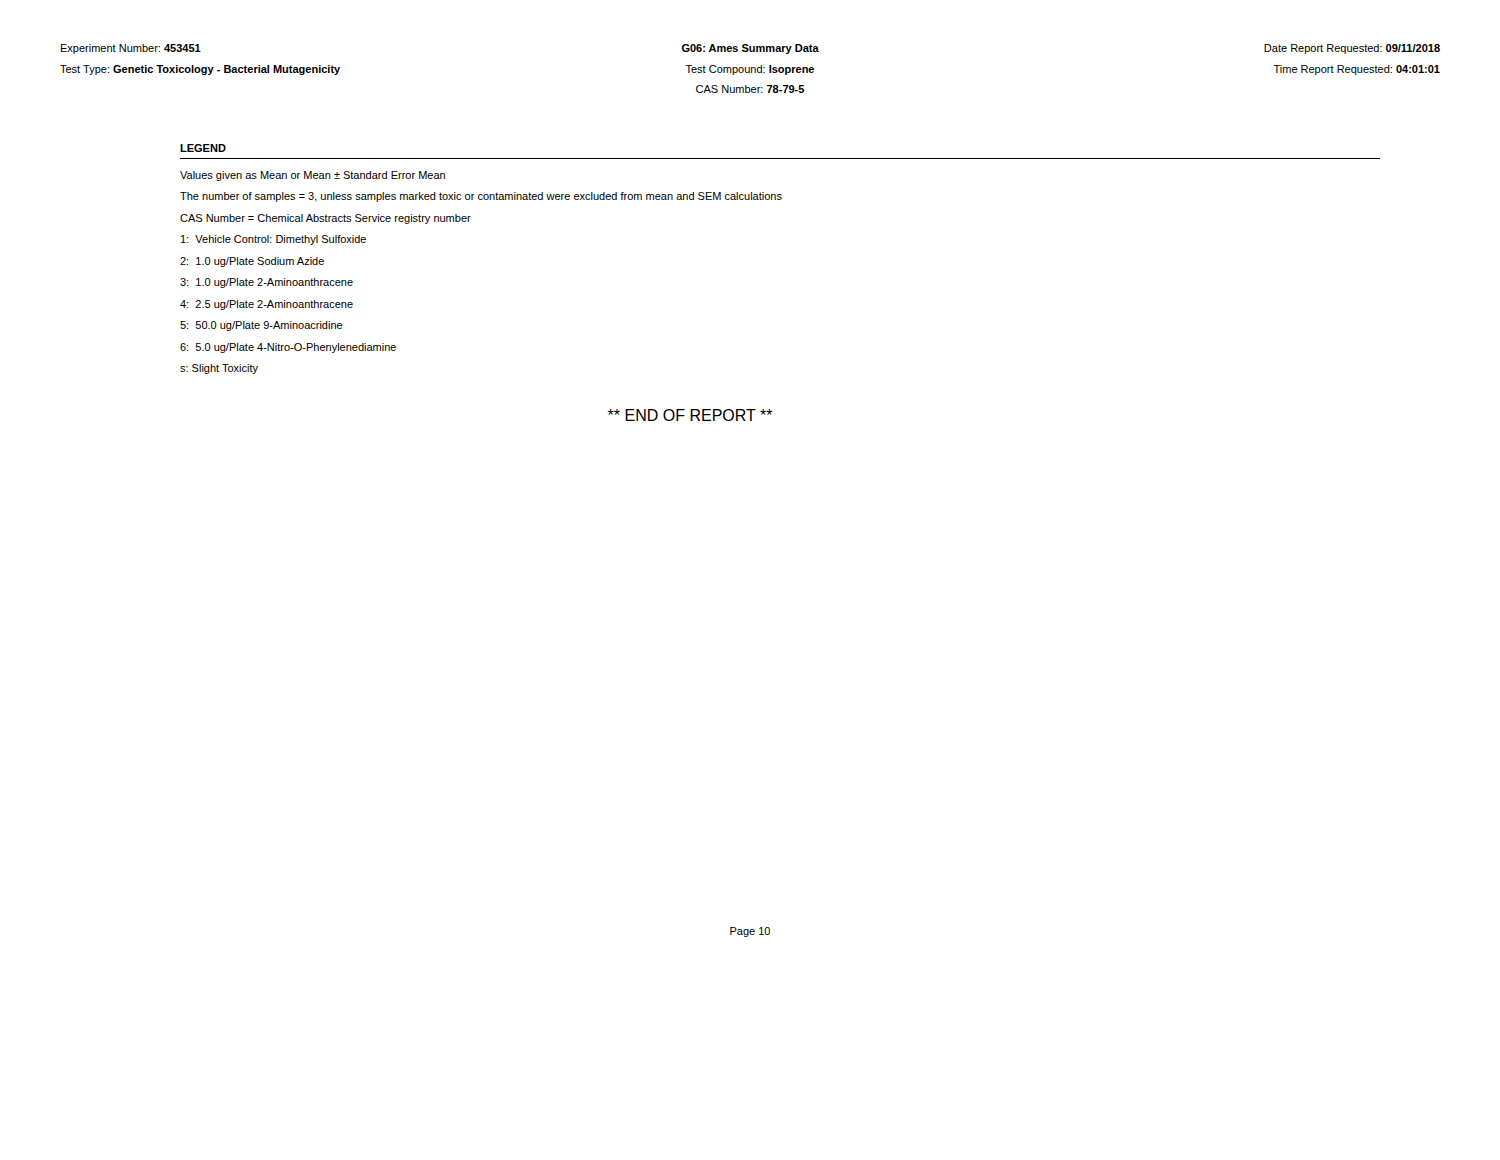Experiment Number: 453451
Test Type: Genetic Toxicology - Bacterial Mutagenicity
G06: Ames Summary Data
Test Compound: Isoprene
CAS Number: 78-79-5
Date Report Requested: 09/11/2018
Time Report Requested: 04:01:01
LEGEND
Values given as Mean or Mean ± Standard Error Mean
The number of samples = 3, unless samples marked toxic or contaminated were excluded from mean and SEM calculations
CAS Number = Chemical Abstracts Service registry number
1: Vehicle Control: Dimethyl Sulfoxide
2: 1.0 ug/Plate Sodium Azide
3: 1.0 ug/Plate 2-Aminoanthracene
4: 2.5 ug/Plate 2-Aminoanthracene
5: 50.0 ug/Plate 9-Aminoacridine
6: 5.0 ug/Plate 4-Nitro-O-Phenylenediamine
s: Slight Toxicity
** END OF REPORT **
Page 10